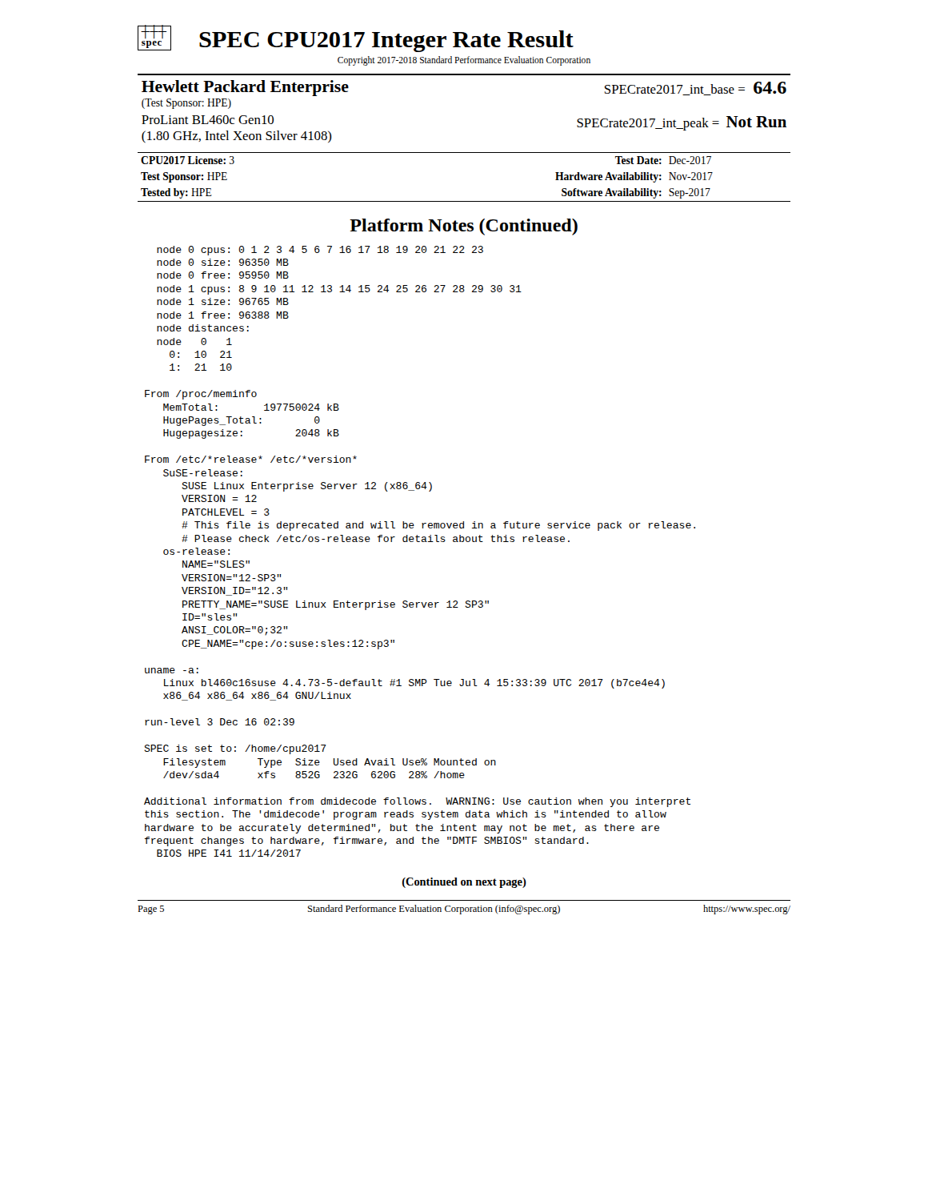┼┼┼spec
SPEC CPU2017 Integer Rate Result
Copyright 2017-2018 Standard Performance Evaluation Corporation
| Hewlett Packard Enterprise (Test Sponsor: HPE) | SPECrate2017_int_base = 64.6 |
| ProLiant BL460c Gen10 (1.80 GHz, Intel Xeon Silver 4108) | SPECrate2017_int_peak = Not Run |
| CPU2017 License: 3 | Test Date: | Dec-2017 |
| Test Sponsor: HPE | Hardware Availability: | Nov-2017 |
| Tested by: HPE | Software Availability: | Sep-2017 |
Platform Notes (Continued)
   node 0 cpus: 0 1 2 3 4 5 6 7 16 17 18 19 20 21 22 23
   node 0 size: 96350 MB
   node 0 free: 95950 MB
   node 1 cpus: 8 9 10 11 12 13 14 15 24 25 26 27 28 29 30 31
   node 1 size: 96765 MB
   node 1 free: 96388 MB
   node distances:
   node   0   1
     0:  10  21
     1:  21  10

 From /proc/meminfo
    MemTotal:       197750024 kB
    HugePages_Total:        0
    Hugepagesize:        2048 kB

 From /etc/*release* /etc/*version*
    SuSE-release:
       SUSE Linux Enterprise Server 12 (x86_64)
       VERSION = 12
       PATCHLEVEL = 3
       # This file is deprecated and will be removed in a future service pack or release.
       # Please check /etc/os-release for details about this release.
    os-release:
       NAME="SLES"
       VERSION="12-SP3"
       VERSION_ID="12.3"
       PRETTY_NAME="SUSE Linux Enterprise Server 12 SP3"
       ID="sles"
       ANSI_COLOR="0;32"
       CPE_NAME="cpe:/o:suse:sles:12:sp3"

 uname -a:
    Linux bl460c16suse 4.4.73-5-default #1 SMP Tue Jul 4 15:33:39 UTC 2017 (b7ce4e4)
    x86_64 x86_64 x86_64 GNU/Linux

 run-level 3 Dec 16 02:39

 SPEC is set to: /home/cpu2017
    Filesystem     Type  Size  Used Avail Use% Mounted on
    /dev/sda4      xfs   852G  232G  620G  28% /home

 Additional information from dmidecode follows.  WARNING: Use caution when you interpret
 this section. The 'dmidecode' program reads system data which is "intended to allow
 hardware to be accurately determined", but the intent may not be met, as there are
 frequent changes to hardware, firmware, and the "DMTF SMBIOS" standard.
   BIOS HPE I41 11/14/2017
(Continued on next page)
Page 5 Standard Performance Evaluation Corporation (info@spec.org) https://www.spec.org/